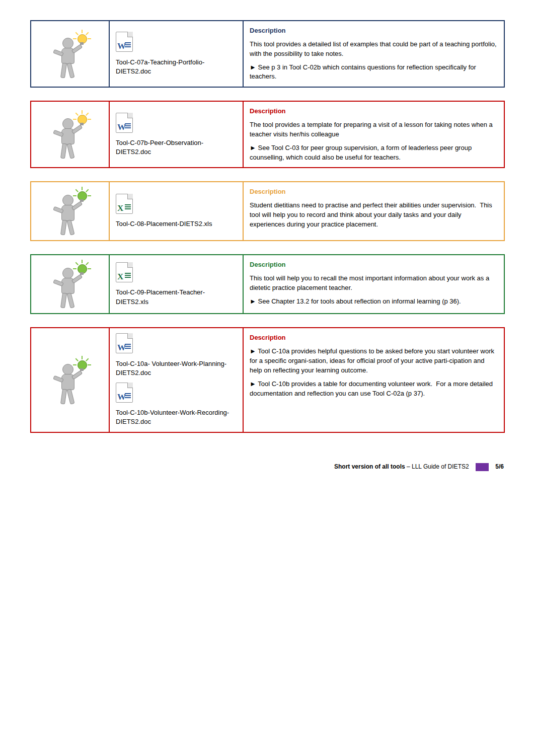W
Tool-C-07a-Teaching-Portfolio-DIETS2.doc
Description
This tool provides a detailed list of examples that could be part of a teaching portfolio, with the possibility to take notes.
► See p 3 in Tool C-02b which contains questions for reflection specifically for teachers.
W
Tool-C-07b-Peer-Observation-DIETS2.doc
Description
The tool provides a template for preparing a visit of a lesson for taking notes when a teacher visits her/his colleague
► See Tool C-03 for peer group supervision, a form of leaderless peer group counselling, which could also be useful for teachers.
X
Tool-C-08-Placement-DIETS2.xls
Description
Student dietitians need to practise and perfect their abilities under supervision. This tool will help you to record and think about your daily tasks and your daily experiences during your practice placement.
X
Tool-C-09-Placement-Teacher-DIETS2.xls
Description
This tool will help you to recall the most important information about your work as a dietetic practice placement teacher.
► See Chapter 13.2 for tools about reflection on informal learning (p 36).
W
Tool-C-10a- Volunteer-Work-Planning-DIETS2.doc
W
Tool-C-10b-Volunteer-Work-Recording-DIETS2.doc
Description
► Tool C-10a provides helpful questions to be asked before you start volunteer work for a specific organi-sation, ideas for official proof of your active parti-cipation and help on reflecting your learning outcome.
► Tool C-10b provides a table for documenting volunteer work. For a more detailed documentation and reflection you can use Tool C-02a (p 37).
Short version of all tools – LLL Guide of DIETS2 5/6